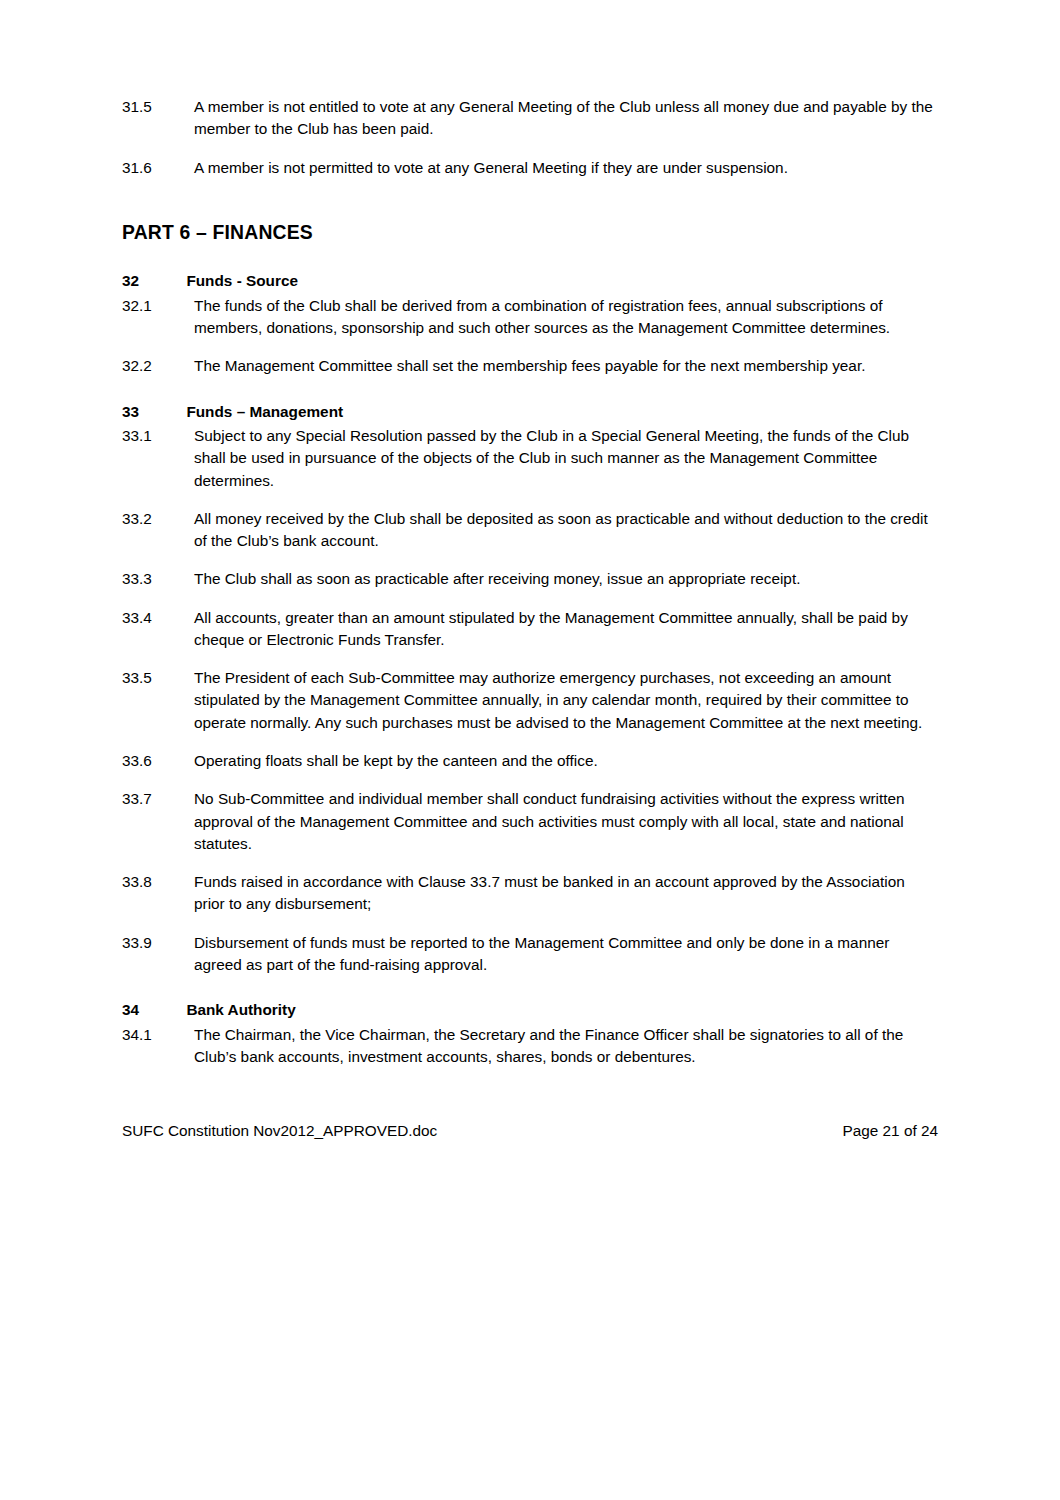31.5
A member is not entitled to vote at any General Meeting of the Club unless all money due and payable by the member to the Club has been paid.
31.6
A member is not permitted to vote at any General Meeting if they are under suspension.
PART 6 – FINANCES
32 Funds - Source
32.1
The funds of the Club shall be derived from a combination of registration fees, annual subscriptions of members, donations, sponsorship and such other sources as the Management Committee determines.
32.2
The Management Committee shall set the membership fees payable for the next membership year.
33 Funds – Management
33.1
Subject to any Special Resolution passed by the Club in a Special General Meeting, the funds of the Club shall be used in pursuance of the objects of the Club in such manner as the Management Committee determines.
33.2
All money received by the Club shall be deposited as soon as practicable and without deduction to the credit of the Club’s bank account.
33.3
The Club shall as soon as practicable after receiving money, issue an appropriate receipt.
33.4
All accounts, greater than an amount stipulated by the Management Committee annually, shall be paid by cheque or Electronic Funds Transfer.
33.5
The President of each Sub-Committee may authorize emergency purchases, not exceeding an amount stipulated by the Management Committee annually, in any calendar month, required by their committee to operate normally. Any such purchases must be advised to the Management Committee at the next meeting.
33.6
Operating floats shall be kept by the canteen and the office.
33.7
No Sub-Committee and individual member shall conduct fundraising activities without the express written approval of the Management Committee and such activities must comply with all local, state and national statutes.
33.8
Funds raised in accordance with Clause 33.7 must be banked in an account approved by the Association prior to any disbursement;
33.9
Disbursement of funds must be reported to the Management Committee and only be done in a manner agreed as part of the fund-raising approval.
34 Bank Authority
34.1
The Chairman, the Vice Chairman, the Secretary and the Finance Officer shall be signatories to all of the Club’s bank accounts, investment accounts, shares, bonds or debentures.
SUFC Constitution Nov2012_APPROVED.doc
Page 21 of 24